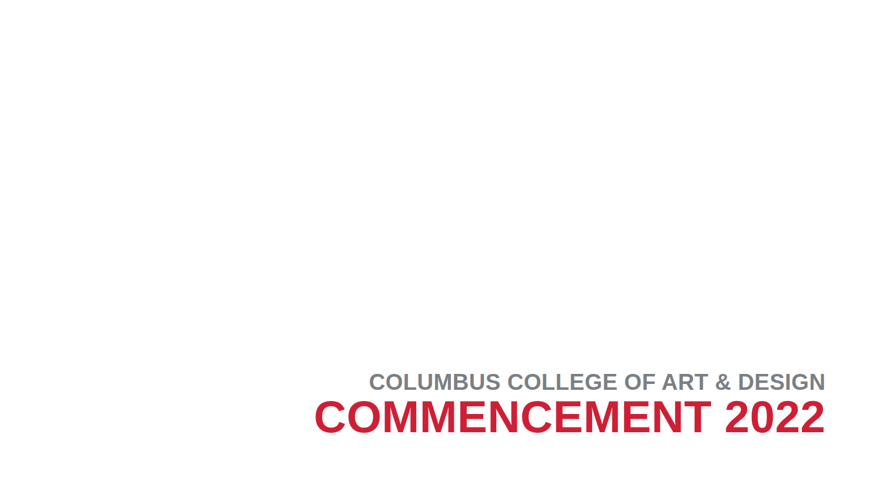Columbus College of Art & Design Commencement 2022